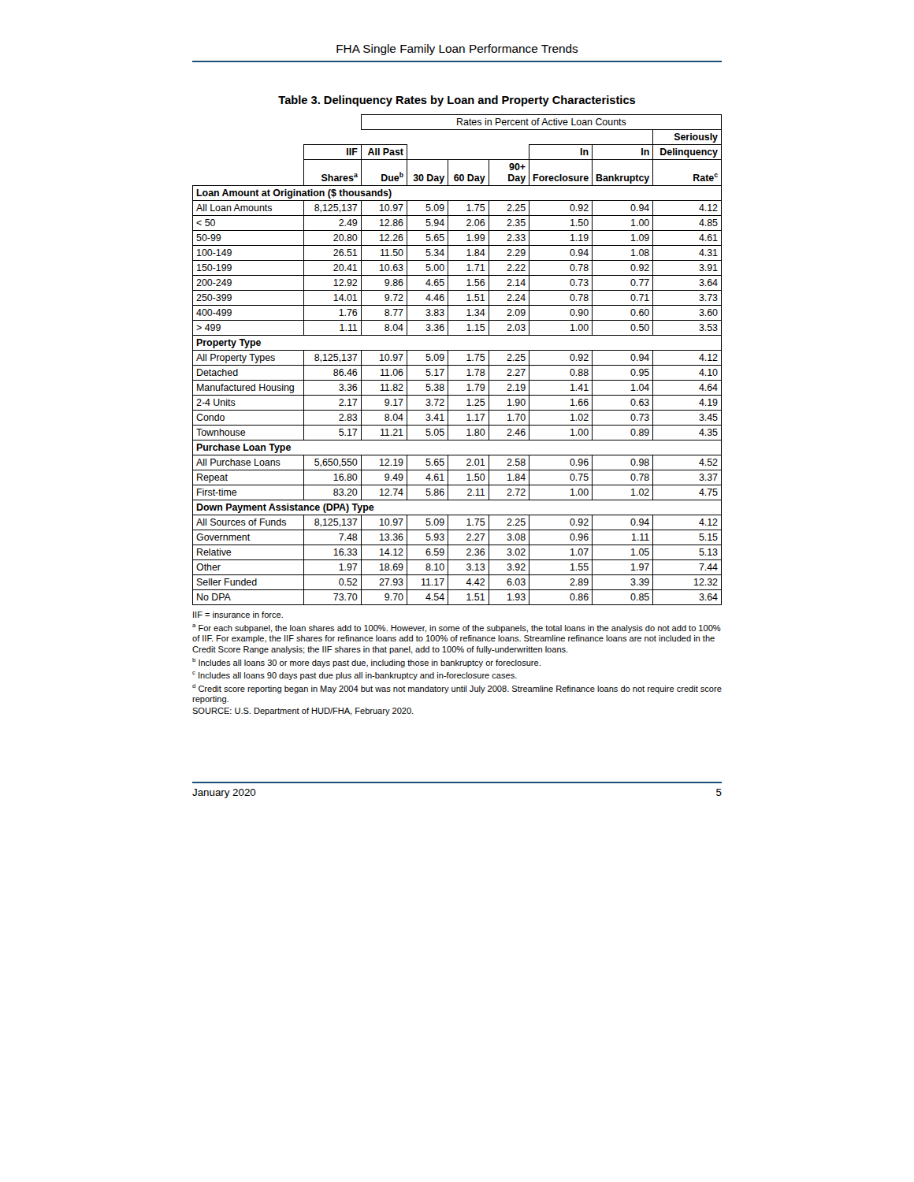FHA Single Family Loan Performance Trends
Table 3. Delinquency Rates by Loan and Property Characteristics
| | | Rates in Percent of Active Loan Counts |
| --- | --- | --- |
| | | | | | | | | Seriously |
| | IIF | All Past | | | | In | In | Delinquency |
| | Shares a | Due b | 30 Day | 60 Day | 90+ Day | Foreclosure | Bankruptcy | Rate c |
| Loan Amount at Origination ($ thousands) |
| All Loan Amounts | 8,125,137 | 10.97 | 5.09 | 1.75 | 2.25 | 0.92 | 0.94 | 4.12 |
| < 50 | 2.49 | 12.86 | 5.94 | 2.06 | 2.35 | 1.50 | 1.00 | 4.85 |
| 50-99 | 20.80 | 12.26 | 5.65 | 1.99 | 2.33 | 1.19 | 1.09 | 4.61 |
| 100-149 | 26.51 | 11.50 | 5.34 | 1.84 | 2.29 | 0.94 | 1.08 | 4.31 |
| 150-199 | 20.41 | 10.63 | 5.00 | 1.71 | 2.22 | 0.78 | 0.92 | 3.91 |
| 200-249 | 12.92 | 9.86 | 4.65 | 1.56 | 2.14 | 0.73 | 0.77 | 3.64 |
| 250-399 | 14.01 | 9.72 | 4.46 | 1.51 | 2.24 | 0.78 | 0.71 | 3.73 |
| 400-499 | 1.76 | 8.77 | 3.83 | 1.34 | 2.09 | 0.90 | 0.60 | 3.60 |
| > 499 | 1.11 | 8.04 | 3.36 | 1.15 | 2.03 | 1.00 | 0.50 | 3.53 |
| Property Type |
| All Property Types | 8,125,137 | 10.97 | 5.09 | 1.75 | 2.25 | 0.92 | 0.94 | 4.12 |
| Detached | 86.46 | 11.06 | 5.17 | 1.78 | 2.27 | 0.88 | 0.95 | 4.10 |
| Manufactured Housing | 3.36 | 11.82 | 5.38 | 1.79 | 2.19 | 1.41 | 1.04 | 4.64 |
| 2-4 Units | 2.17 | 9.17 | 3.72 | 1.25 | 1.90 | 1.66 | 0.63 | 4.19 |
| Condo | 2.83 | 8.04 | 3.41 | 1.17 | 1.70 | 1.02 | 0.73 | 3.45 |
| Townhouse | 5.17 | 11.21 | 5.05 | 1.80 | 2.46 | 1.00 | 0.89 | 4.35 |
| Purchase Loan Type |
| All Purchase Loans | 5,650,550 | 12.19 | 5.65 | 2.01 | 2.58 | 0.96 | 0.98 | 4.52 |
| Repeat | 16.80 | 9.49 | 4.61 | 1.50 | 1.84 | 0.75 | 0.78 | 3.37 |
| First-time | 83.20 | 12.74 | 5.86 | 2.11 | 2.72 | 1.00 | 1.02 | 4.75 |
| Down Payment Assistance (DPA) Type |
| All Sources of Funds | 8,125,137 | 10.97 | 5.09 | 1.75 | 2.25 | 0.92 | 0.94 | 4.12 |
| Government | 7.48 | 13.36 | 5.93 | 2.27 | 3.08 | 0.96 | 1.11 | 5.15 |
| Relative | 16.33 | 14.12 | 6.59 | 2.36 | 3.02 | 1.07 | 1.05 | 5.13 |
| Other | 1.97 | 18.69 | 8.10 | 3.13 | 3.92 | 1.55 | 1.97 | 7.44 |
| Seller Funded | 0.52 | 27.93 | 11.17 | 4.42 | 6.03 | 2.89 | 3.39 | 12.32 |
| No DPA | 73.70 | 9.70 | 4.54 | 1.51 | 1.93 | 0.86 | 0.85 | 3.64 |
IIF = insurance in force.
a For each subpanel, the loan shares add to 100%. However, in some of the subpanels, the total loans in the analysis do not add to 100% of IIF. For example, the IIF shares for refinance loans add to 100% of refinance loans. Streamline refinance loans are not included in the Credit Score Range analysis; the IIF shares in that panel, add to 100% of fully-underwritten loans.
b Includes all loans 30 or more days past due, including those in bankruptcy or foreclosure.
c Includes all loans 90 days past due plus all in-bankruptcy and in-foreclosure cases.
d Credit score reporting began in May 2004 but was not mandatory until July 2008. Streamline Refinance loans do not require credit score reporting.
SOURCE: U.S. Department of HUD/FHA, February 2020.
January 2020 5